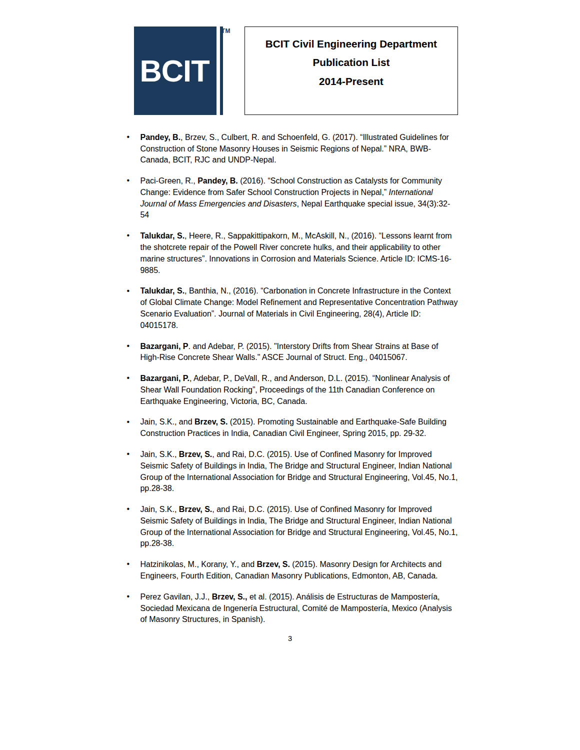TM BCIT
BCIT Civil Engineering Department
Publication List
2014-Present
Pandey, B., Brzev, S., Culbert, R. and Schoenfeld, G. (2017). “Illustrated Guidelines for Construction of Stone Masonry Houses in Seismic Regions of Nepal.” NRA, BWB-Canada, BCIT, RJC and UNDP-Nepal.
Paci-Green, R., Pandey, B. (2016). “School Construction as Catalysts for Community Change: Evidence from Safer School Construction Projects in Nepal,” International Journal of Mass Emergencies and Disasters, Nepal Earthquake special issue, 34(3):32-54
Talukdar, S., Heere, R., Sappakittipakorn, M., McAskill, N., (2016). “Lessons learnt from the shotcrete repair of the Powell River concrete hulks, and their applicability to other marine structures”. Innovations in Corrosion and Materials Science. Article ID: ICMS-16-9885.
Talukdar, S., Banthia, N., (2016). “Carbonation in Concrete Infrastructure in the Context of Global Climate Change: Model Refinement and Representative Concentration Pathway Scenario Evaluation”. Journal of Materials in Civil Engineering, 28(4), Article ID: 04015178.
Bazargani, P. and Adebar, P. (2015). "Interstory Drifts from Shear Strains at Base of High-Rise Concrete Shear Walls." ASCE Journal of Struct. Eng., 04015067.
Bazargani, P., Adebar, P., DeVall, R., and Anderson, D.L. (2015). “Nonlinear Analysis of Shear Wall Foundation Rocking”, Proceedings of the 11th Canadian Conference on Earthquake Engineering, Victoria, BC, Canada.
Jain, S.K., and Brzev, S. (2015). Promoting Sustainable and Earthquake-Safe Building Construction Practices in India, Canadian Civil Engineer, Spring 2015, pp. 29-32.
Jain, S.K., Brzev, S., and Rai, D.C. (2015). Use of Confined Masonry for Improved Seismic Safety of Buildings in India, The Bridge and Structural Engineer, Indian National Group of the International Association for Bridge and Structural Engineering, Vol.45, No.1, pp.28-38.
Jain, S.K., Brzev, S., and Rai, D.C. (2015). Use of Confined Masonry for Improved Seismic Safety of Buildings in India, The Bridge and Structural Engineer, Indian National Group of the International Association for Bridge and Structural Engineering, Vol.45, No.1, pp.28-38.
Hatzinikolas, M., Korany, Y., and Brzev, S. (2015). Masonry Design for Architects and Engineers, Fourth Edition, Canadian Masonry Publications, Edmonton, AB, Canada.
Perez Gavilan, J.J., Brzev, S., et al. (2015). Análisis de Estructuras de Mampostería, Sociedad Mexicana de Ingenería Estructural, Comité de Mampostería, Mexico (Analysis of Masonry Structures, in Spanish).
3